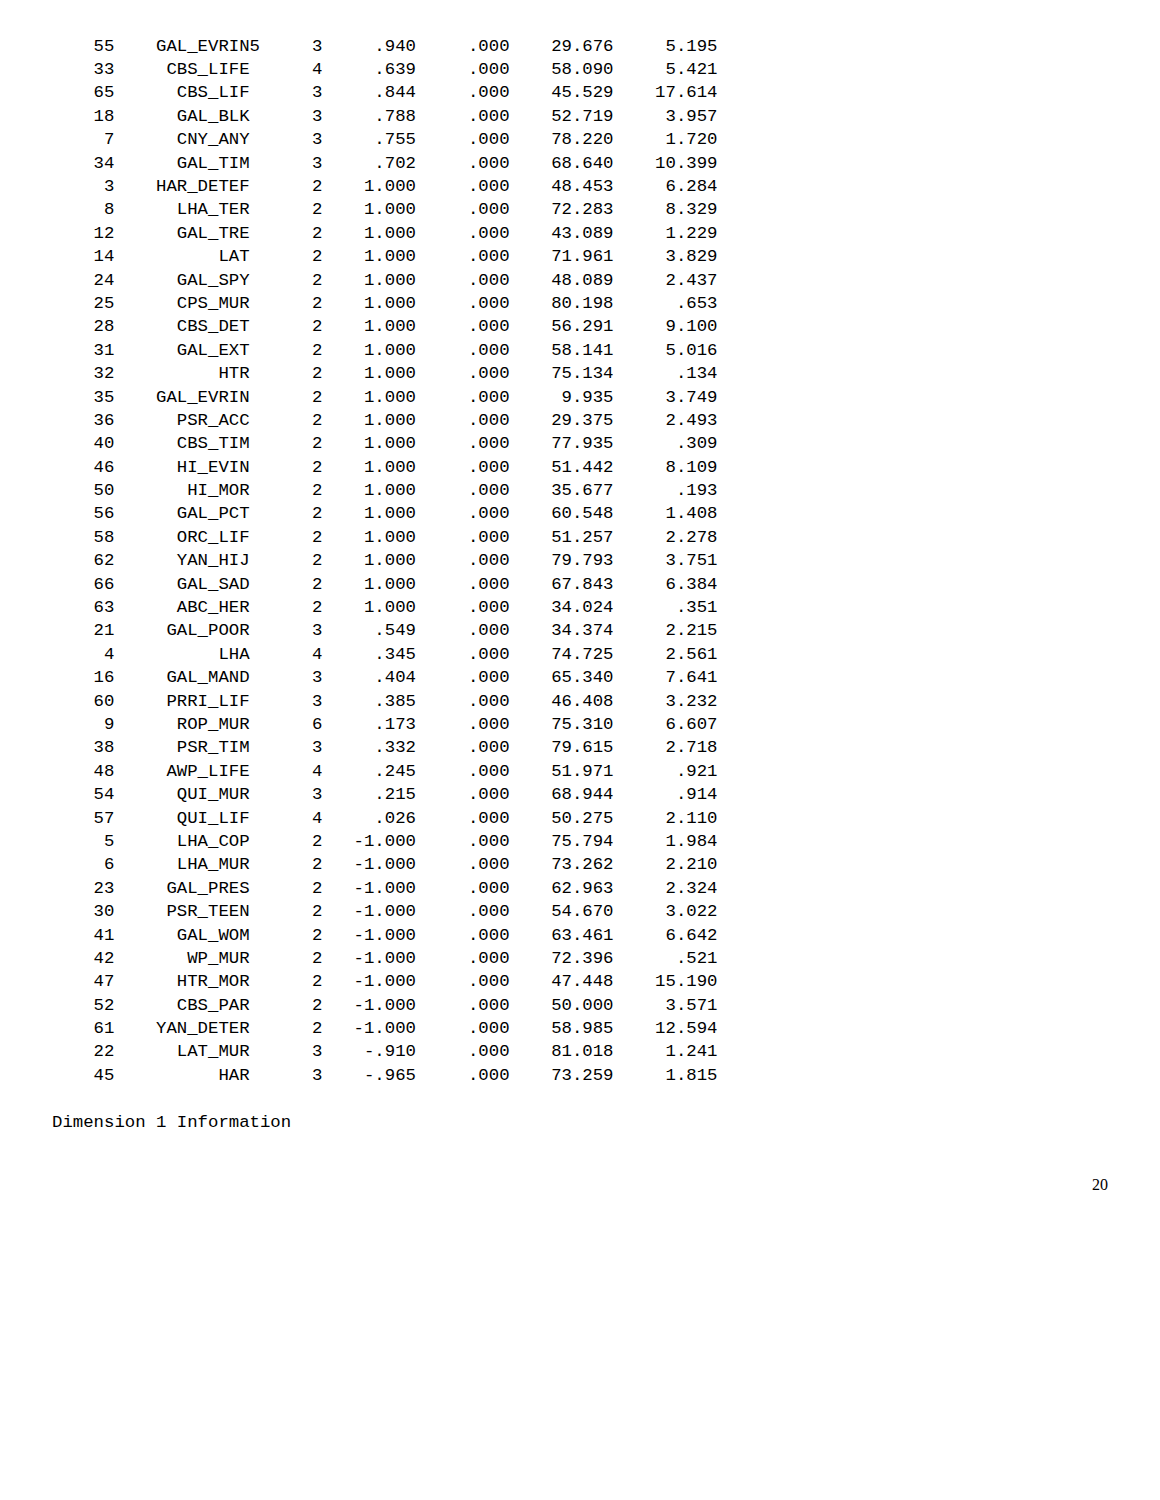55    GAL_EVRIN5     3     .940     .000    29.676     5.195
    33     CBS_LIFE      4     .639     .000    58.090     5.421
    65      CBS_LIF      3     .844     .000    45.529    17.614
    18      GAL_BLK      3     .788     .000    52.719     3.957
     7      CNY_ANY      3     .755     .000    78.220     1.720
    34      GAL_TIM      3     .702     .000    68.640    10.399
     3    HAR_DETEF      2    1.000     .000    48.453     6.284
     8      LHA_TER      2    1.000     .000    72.283     8.329
    12      GAL_TRE      2    1.000     .000    43.089     1.229
    14          LAT      2    1.000     .000    71.961     3.829
    24      GAL_SPY      2    1.000     .000    48.089     2.437
    25      CPS_MUR      2    1.000     .000    80.198      .653
    28      CBS_DET      2    1.000     .000    56.291     9.100
    31      GAL_EXT      2    1.000     .000    58.141     5.016
    32          HTR      2    1.000     .000    75.134      .134
    35    GAL_EVRIN      2    1.000     .000     9.935     3.749
    36      PSR_ACC      2    1.000     .000    29.375     2.493
    40      CBS_TIM      2    1.000     .000    77.935      .309
    46      HI_EVIN      2    1.000     .000    51.442     8.109
    50       HI_MOR      2    1.000     .000    35.677      .193
    56      GAL_PCT      2    1.000     .000    60.548     1.408
    58      ORC_LIF      2    1.000     .000    51.257     2.278
    62      YAN_HIJ      2    1.000     .000    79.793     3.751
    66      GAL_SAD      2    1.000     .000    67.843     6.384
    63      ABC_HER      2    1.000     .000    34.024      .351
    21     GAL_POOR      3     .549     .000    34.374     2.215
     4          LHA      4     .345     .000    74.725     2.561
    16     GAL_MAND      3     .404     .000    65.340     7.641
    60     PRRI_LIF      3     .385     .000    46.408     3.232
     9      ROP_MUR      6     .173     .000    75.310     6.607
    38      PSR_TIM      3     .332     .000    79.615     2.718
    48     AWP_LIFE      4     .245     .000    51.971      .921
    54      QUI_MUR      3     .215     .000    68.944      .914
    57      QUI_LIF      4     .026     .000    50.275     2.110
     5      LHA_COP      2   -1.000     .000    75.794     1.984
     6      LHA_MUR      2   -1.000     .000    73.262     2.210
    23     GAL_PRES      2   -1.000     .000    62.963     2.324
    30     PSR_TEEN      2   -1.000     .000    54.670     3.022
    41      GAL_WOM      2   -1.000     .000    63.461     6.642
    42       WP_MUR      2   -1.000     .000    72.396      .521
    47      HTR_MOR      2   -1.000     .000    47.448    15.190
    52      CBS_PAR      2   -1.000     .000    50.000     3.571
    61    YAN_DETER      2   -1.000     .000    58.985    12.594
    22      LAT_MUR      3    -.910     .000    81.018     1.241
    45          HAR      3    -.965     .000    73.259     1.815

Dimension 1 Information
20